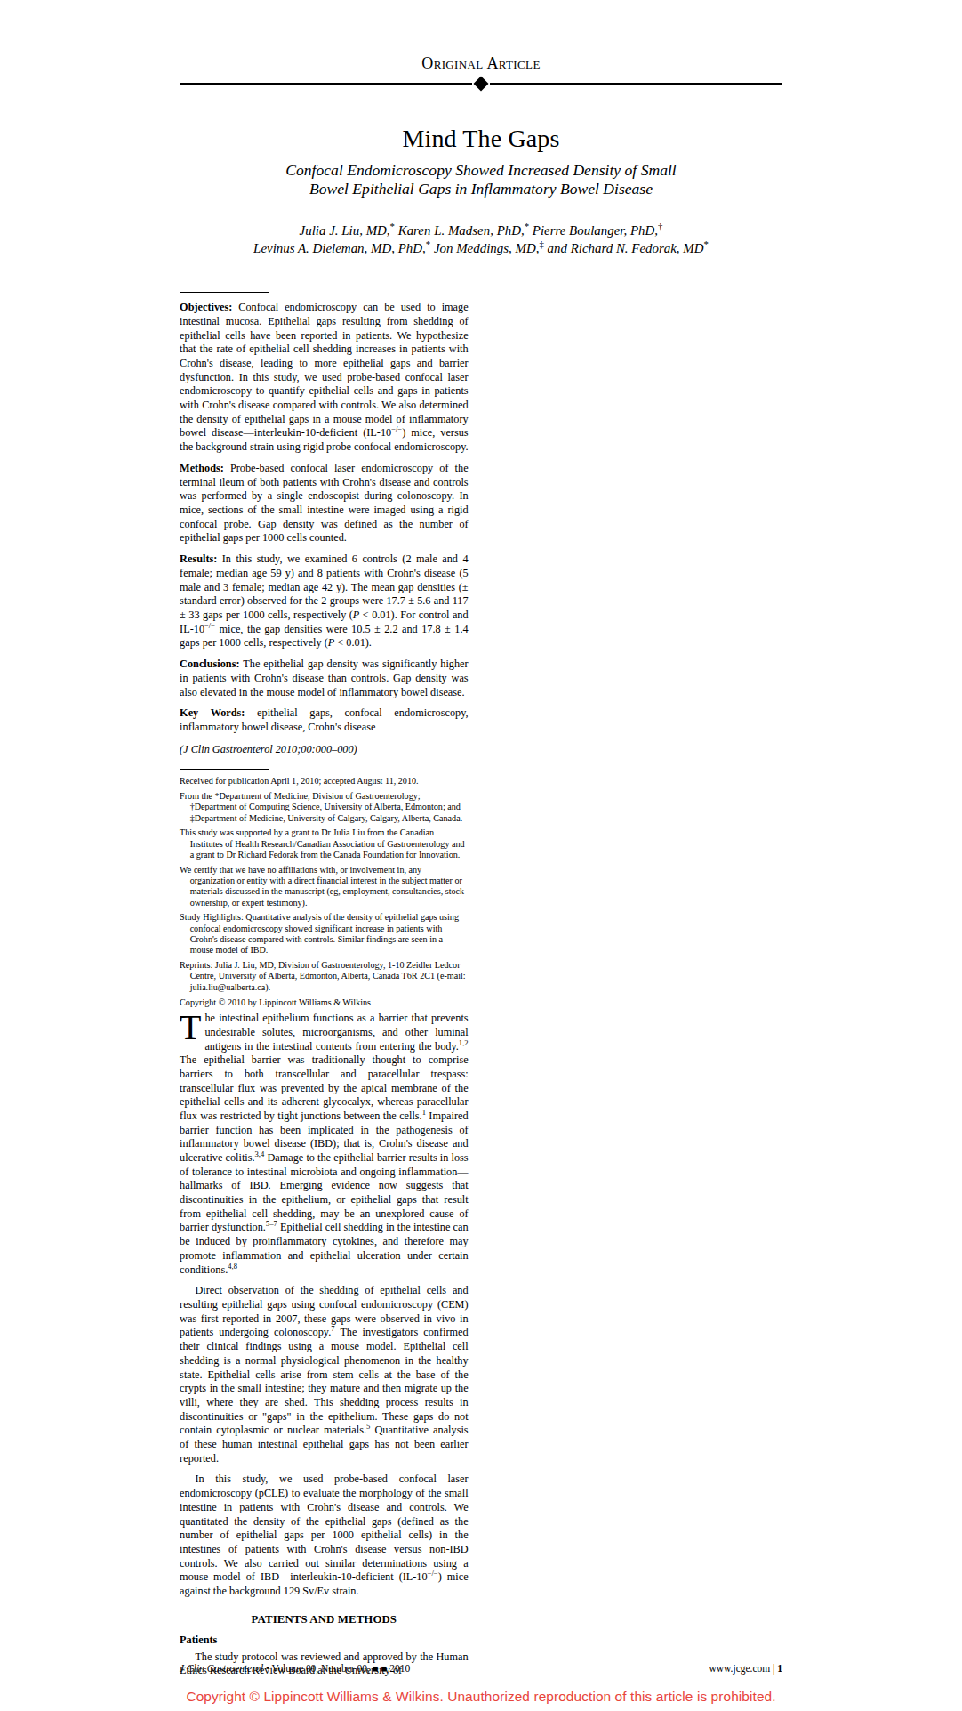Original Article
Mind The Gaps
Confocal Endomicroscopy Showed Increased Density of Small
Bowel Epithelial Gaps in Inflammatory Bowel Disease
Julia J. Liu, MD,* Karen L. Madsen, PhD,* Pierre Boulanger, PhD,†
Levinus A. Dieleman, MD, PhD,* Jon Meddings, MD,‡ and Richard N. Fedorak, MD*
Objectives: Confocal endomicroscopy can be used to image intestinal mucosa. Epithelial gaps resulting from shedding of epithelial cells have been reported in patients. We hypothesize that the rate of epithelial cell shedding increases in patients with Crohn's disease, leading to more epithelial gaps and barrier dysfunction. In this study, we used probe-based confocal laser endomicroscopy to quantify epithelial cells and gaps in patients with Crohn's disease compared with controls. We also determined the density of epithelial gaps in a mouse model of inflammatory bowel disease—interleukin-10-deficient (IL-10−/−) mice, versus the background strain using rigid probe confocal endomicroscopy.
Methods: Probe-based confocal laser endomicroscopy of the terminal ileum of both patients with Crohn's disease and controls was performed by a single endoscopist during colonoscopy. In mice, sections of the small intestine were imaged using a rigid confocal probe. Gap density was defined as the number of epithelial gaps per 1000 cells counted.
Results: In this study, we examined 6 controls (2 male and 4 female; median age 59 y) and 8 patients with Crohn's disease (5 male and 3 female; median age 42 y). The mean gap densities (± standard error) observed for the 2 groups were 17.7 ± 5.6 and 117 ± 33 gaps per 1000 cells, respectively (P < 0.01). For control and IL-10−/− mice, the gap densities were 10.5 ± 2.2 and 17.8 ± 1.4 gaps per 1000 cells, respectively (P < 0.01).
Conclusions: The epithelial gap density was significantly higher in patients with Crohn's disease than controls. Gap density was also elevated in the mouse model of inflammatory bowel disease.
Key Words: epithelial gaps, confocal endomicroscopy, inflammatory bowel disease, Crohn's disease
(J Clin Gastroenterol 2010;00:000–000)
Received for publication April 1, 2010; accepted August 11, 2010.
From the *Department of Medicine, Division of Gastroenterology; †Department of Computing Science, University of Alberta, Edmonton; and ‡Department of Medicine, University of Calgary, Calgary, Alberta, Canada.
This study was supported by a grant to Dr Julia Liu from the Canadian Institutes of Health Research/Canadian Association of Gastroenterology and a grant to Dr Richard Fedorak from the Canada Foundation for Innovation.
We certify that we have no affiliations with, or involvement in, any organization or entity with a direct financial interest in the subject matter or materials discussed in the manuscript (eg, employment, consultancies, stock ownership, or expert testimony).
Study Highlights: Quantitative analysis of the density of epithelial gaps using confocal endomicroscopy showed significant increase in patients with Crohn's disease compared with controls. Similar findings are seen in a mouse model of IBD.
Reprints: Julia J. Liu, MD, Division of Gastroenterology, 1-10 Zeidler Ledcor Centre, University of Alberta, Edmonton, Alberta, Canada T6R 2C1 (e-mail: julia.liu@ualberta.ca).
Copyright © 2010 by Lippincott Williams & Wilkins
The intestinal epithelium functions as a barrier that prevents undesirable solutes, microorganisms, and other luminal antigens in the intestinal contents from entering the body.1,2 The epithelial barrier was traditionally thought to comprise barriers to both transcellular and paracellular trespass: transcellular flux was prevented by the apical membrane of the epithelial cells and its adherent glycocalyx, whereas paracellular flux was restricted by tight junctions between the cells.1 Impaired barrier function has been implicated in the pathogenesis of inflammatory bowel disease (IBD); that is, Crohn's disease and ulcerative colitis.3,4 Damage to the epithelial barrier results in loss of tolerance to intestinal microbiota and ongoing inflammation—hallmarks of IBD. Emerging evidence now suggests that discontinuities in the epithelium, or epithelial gaps that result from epithelial cell shedding, may be an unexplored cause of barrier dysfunction.5–7 Epithelial cell shedding in the intestine can be induced by proinflammatory cytokines, and therefore may promote inflammation and epithelial ulceration under certain conditions.4,8
Direct observation of the shedding of epithelial cells and resulting epithelial gaps using confocal endomicroscopy (CEM) was first reported in 2007, these gaps were observed in vivo in patients undergoing colonoscopy.7 The investigators confirmed their clinical findings using a mouse model. Epithelial cell shedding is a normal physiological phenomenon in the healthy state. Epithelial cells arise from stem cells at the base of the crypts in the small intestine; they mature and then migrate up the villi, where they are shed. This shedding process results in discontinuities or "gaps" in the epithelium. These gaps do not contain cytoplasmic or nuclear materials.5 Quantitative analysis of these human intestinal epithelial gaps has not been earlier reported.
In this study, we used probe-based confocal laser endomicroscopy (pCLE) to evaluate the morphology of the small intestine in patients with Crohn's disease and controls. We quantitated the density of the epithelial gaps (defined as the number of epithelial gaps per 1000 epithelial cells) in the intestines of patients with Crohn's disease versus non-IBD controls. We also carried out similar determinations using a mouse model of IBD—interleukin-10-deficient (IL-10−/−) mice against the background 129 Sv/Ev strain.
PATIENTS AND METHODS
Patients
The study protocol was reviewed and approved by the Human Ethics Research Review Board at the University of
J Clin Gastroenterol • Volume 00, Number 00, ■ ■ 2010
www.jcge.com | 1
Copyright © Lippincott Williams & Wilkins. Unauthorized reproduction of this article is prohibited.